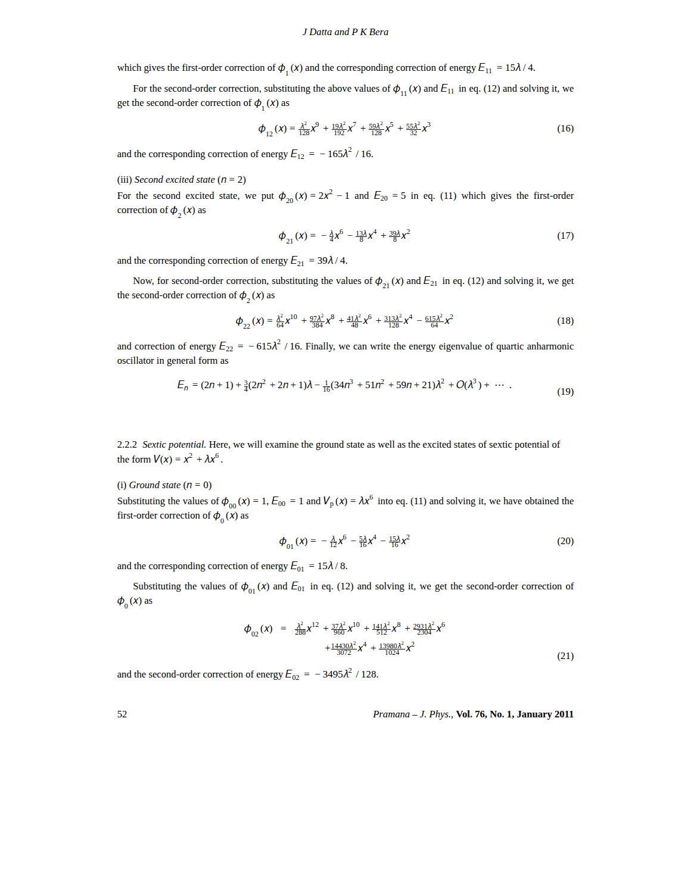J Datta and P K Bera
which gives the first-order correction of ϕ1(x) and the corresponding correction of energy E11=15λ/4.
For the second-order correction, substituting the above values of ϕ11(x) and E11 in eq. (12) and solving it, we get the second-order correction of ϕ1(x) as
ϕ12(x)= λ2128x9 + 19λ2192x7 + 59λ2128x5 + 55λ232x3 (16)
and the corresponding correction of energy E12=−165λ2/16.
(iii) Second excited state (n=2)
For the second excited state, we put ϕ20(x)=2x2−1 and E20=5 in eq. (11) which gives the first-order correction of ϕ2(x) as
ϕ21(x)= −λ4x6 − 13λ8x4 + 39λ8x2 (17)
and the corresponding correction of energy E21=39λ/4.
Now, for second-order correction, substituting the values of ϕ21(x) and E21 in eq. (12) and solving it, we get the second-order correction of ϕ2(x) as
ϕ22(x)= λ264x10 + 97λ2384x8 + 41λ248x6 + 313λ2128x4 − 615λ264x2 (18)
and correction of energy E22=−615λ2/16. Finally, we can write the energy eigenvalue of quartic anharmonic oscillator in general form as
En= (2n+1) + 34 (2n2+2n+1)λ − 116 (34n3+51n2+59n+21) λ2 + O(λ3) +⋯. (19)
2.2.2 Sextic potential. Here, we will examine the ground state as well as the excited states of sextic potential of the form V(x)=x2+λx6.
(i) Ground state (n=0)
Substituting the values of ϕ00(x)=1, E00=1 and Vp(x)=λx6 into eq. (11) and solving it, we have obtained the first-order correction of ϕ0(x) as
ϕ01(x)= −λ12x6 − 5λ16x4 − 15λ16x2 (20)
and the corresponding correction of energy E01=15λ/8.
Substituting the values of ϕ01(x) and E01 in eq. (12) and solving it, we get the second-order correction of ϕ0(x) as
ϕ02(x) = λ2288x12 + 37λ2960x10 + 141λ2512x8 + 2931λ22304x6 + 14430λ23072x4 + 13980λ21024x2 (21)
and the second-order correction of energy E02=−3495λ2/128.
52 Pramana – J. Phys., Vol. 76, No. 1, January 2011